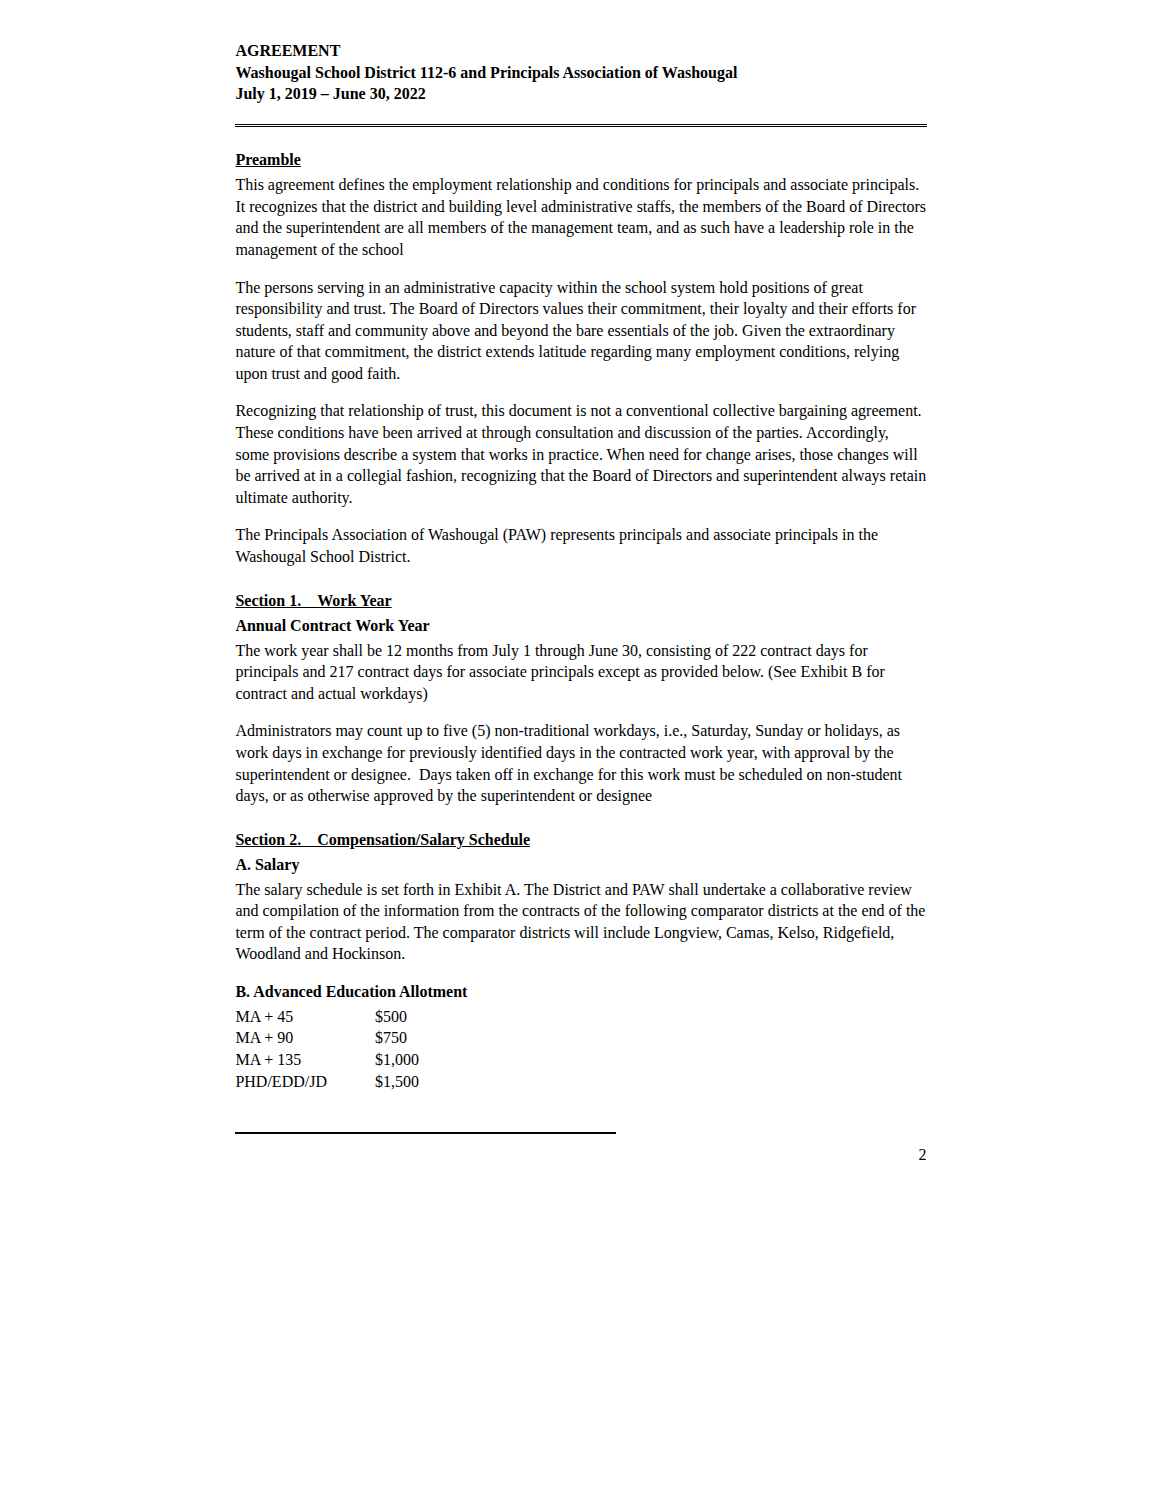AGREEMENT
Washougal School District 112-6 and Principals Association of Washougal
July 1, 2019 – June 30, 2022
Preamble
This agreement defines the employment relationship and conditions for principals and associate principals. It recognizes that the district and building level administrative staffs, the members of the Board of Directors and the superintendent are all members of the management team, and as such have a leadership role in the management of the school
The persons serving in an administrative capacity within the school system hold positions of great responsibility and trust. The Board of Directors values their commitment, their loyalty and their efforts for students, staff and community above and beyond the bare essentials of the job. Given the extraordinary nature of that commitment, the district extends latitude regarding many employment conditions, relying upon trust and good faith.
Recognizing that relationship of trust, this document is not a conventional collective bargaining agreement. These conditions have been arrived at through consultation and discussion of the parties. Accordingly, some provisions describe a system that works in practice. When need for change arises, those changes will be arrived at in a collegial fashion, recognizing that the Board of Directors and superintendent always retain ultimate authority.
The Principals Association of Washougal (PAW) represents principals and associate principals in the Washougal School District.
Section 1. Work Year
Annual Contract Work Year
The work year shall be 12 months from July 1 through June 30, consisting of 222 contract days for principals and 217 contract days for associate principals except as provided below. (See Exhibit B for contract and actual workdays)
Administrators may count up to five (5) non-traditional workdays, i.e., Saturday, Sunday or holidays, as work days in exchange for previously identified days in the contracted work year, with approval by the superintendent or designee. Days taken off in exchange for this work must be scheduled on non-student days, or as otherwise approved by the superintendent or designee
Section 2. Compensation/Salary Schedule
A. Salary
The salary schedule is set forth in Exhibit A. The District and PAW shall undertake a collaborative review and compilation of the information from the contracts of the following comparator districts at the end of the term of the contract period. The comparator districts will include Longview, Camas, Kelso, Ridgefield, Woodland and Hockinson.
B. Advanced Education Allotment
| MA + 45 | $500 |
| MA + 90 | $750 |
| MA + 135 | $1,000 |
| PHD/EDD/JD | $1,500 |
2